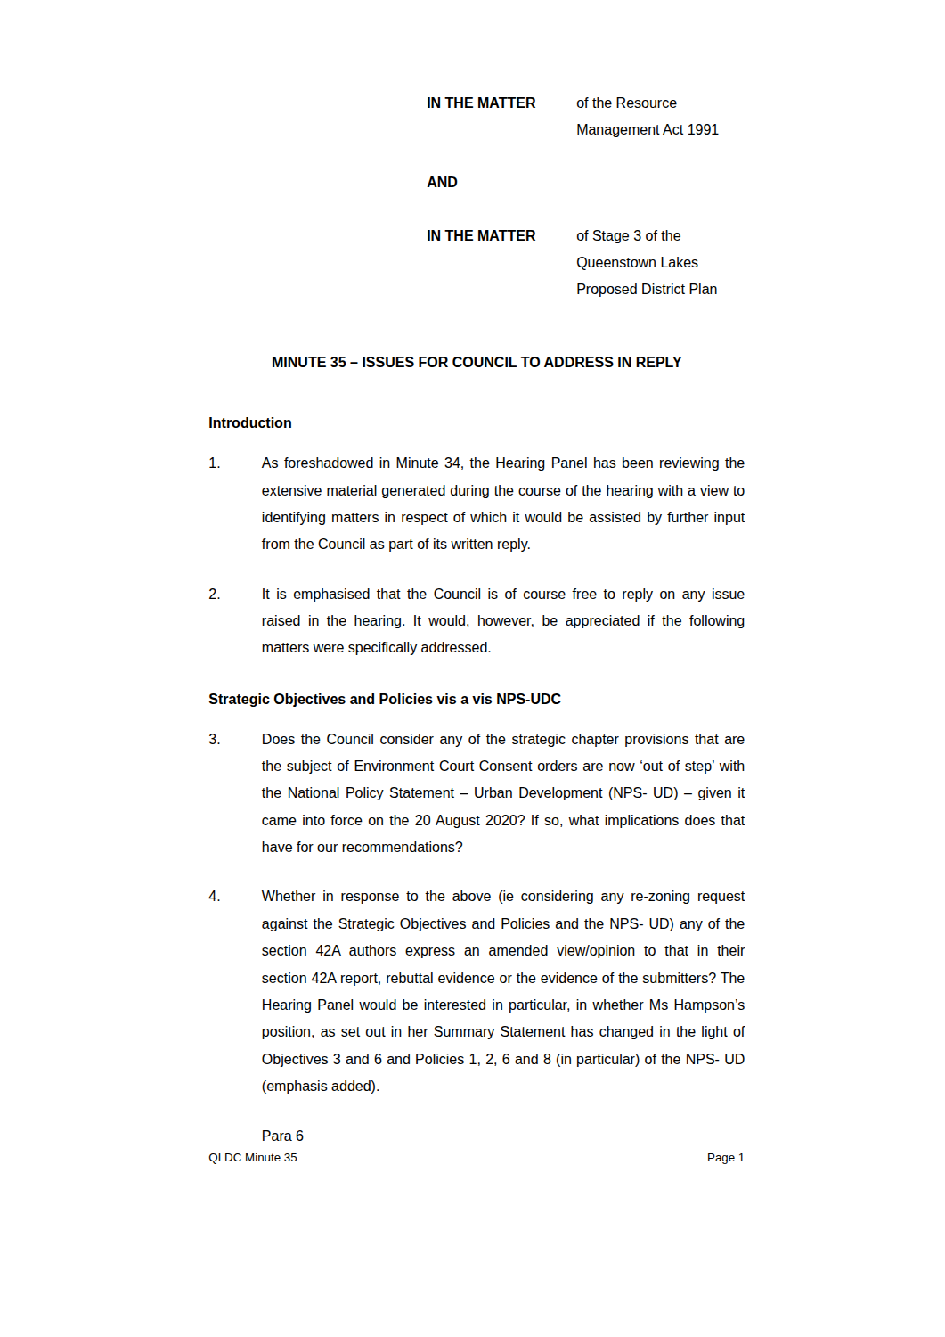IN THE MATTER
of the Resource Management Act 1991
AND
IN THE MATTER
of Stage 3 of the Queenstown Lakes Proposed District Plan
MINUTE 35 – ISSUES FOR COUNCIL TO ADDRESS IN REPLY
Introduction
1. As foreshadowed in Minute 34, the Hearing Panel has been reviewing the extensive material generated during the course of the hearing with a view to identifying matters in respect of which it would be assisted by further input from the Council as part of its written reply.
2. It is emphasised that the Council is of course free to reply on any issue raised in the hearing. It would, however, be appreciated if the following matters were specifically addressed.
Strategic Objectives and Policies vis a vis NPS-UDC
3. Does the Council consider any of the strategic chapter provisions that are the subject of Environment Court Consent orders are now ‘out of step’ with the National Policy Statement – Urban Development (NPS- UD) – given it came into force on the 20 August 2020? If so, what implications does that have for our recommendations?
4. Whether in response to the above (ie considering any re-zoning request against the Strategic Objectives and Policies and the NPS- UD) any of the section 42A authors express an amended view/opinion to that in their section 42A report, rebuttal evidence or the evidence of the submitters? The Hearing Panel would be interested in particular, in whether Ms Hampson’s position, as set out in her Summary Statement has changed in the light of Objectives 3 and 6 and Policies 1, 2, 6 and 8 (in particular) of the NPS- UD (emphasis added).
Para 6
QLDC Minute 35 Page 1